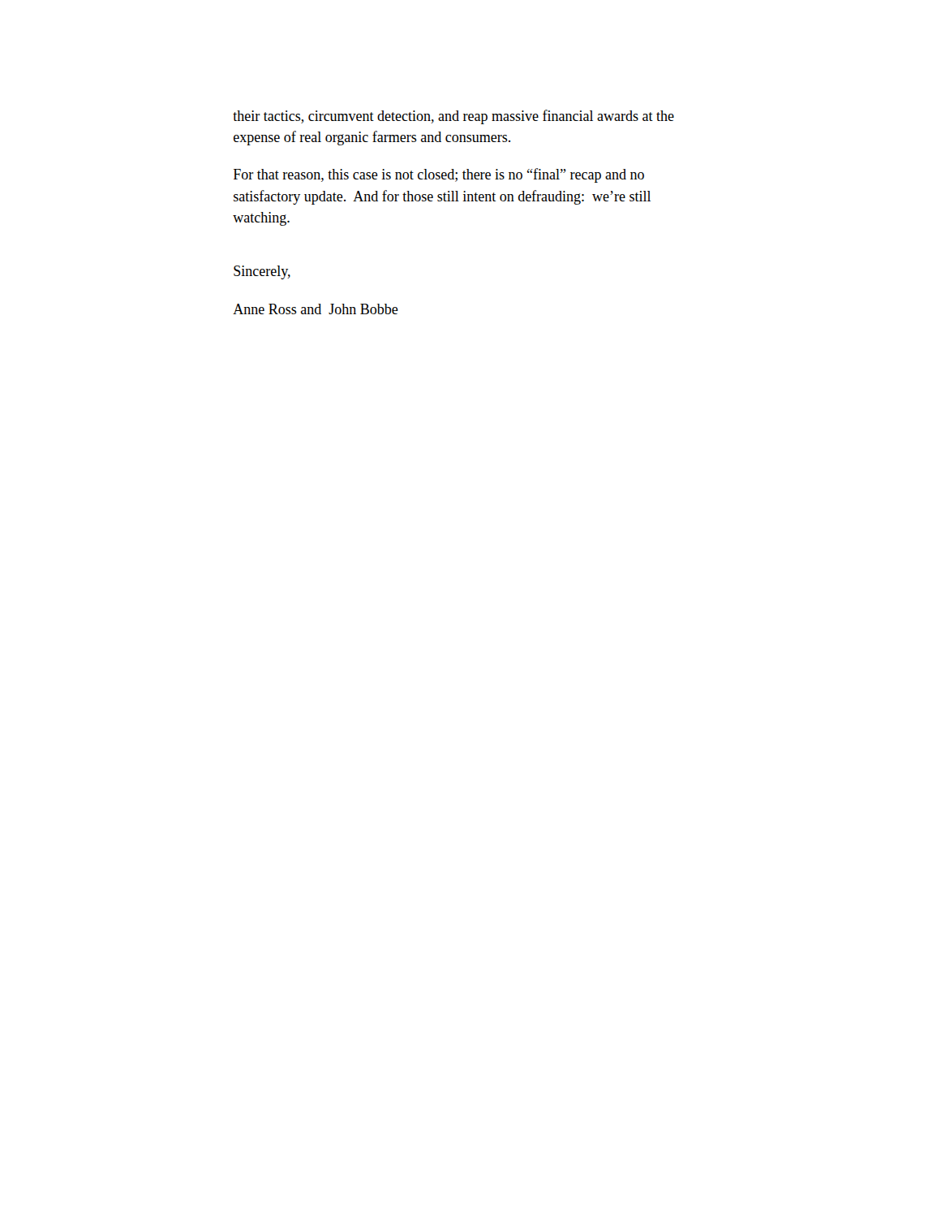their tactics, circumvent detection, and reap massive financial awards at the expense of real organic farmers and consumers.
For that reason, this case is not closed; there is no “final” recap and no satisfactory update. And for those still intent on defrauding: we’re still watching.
Sincerely,
Anne Ross and John Bobbe